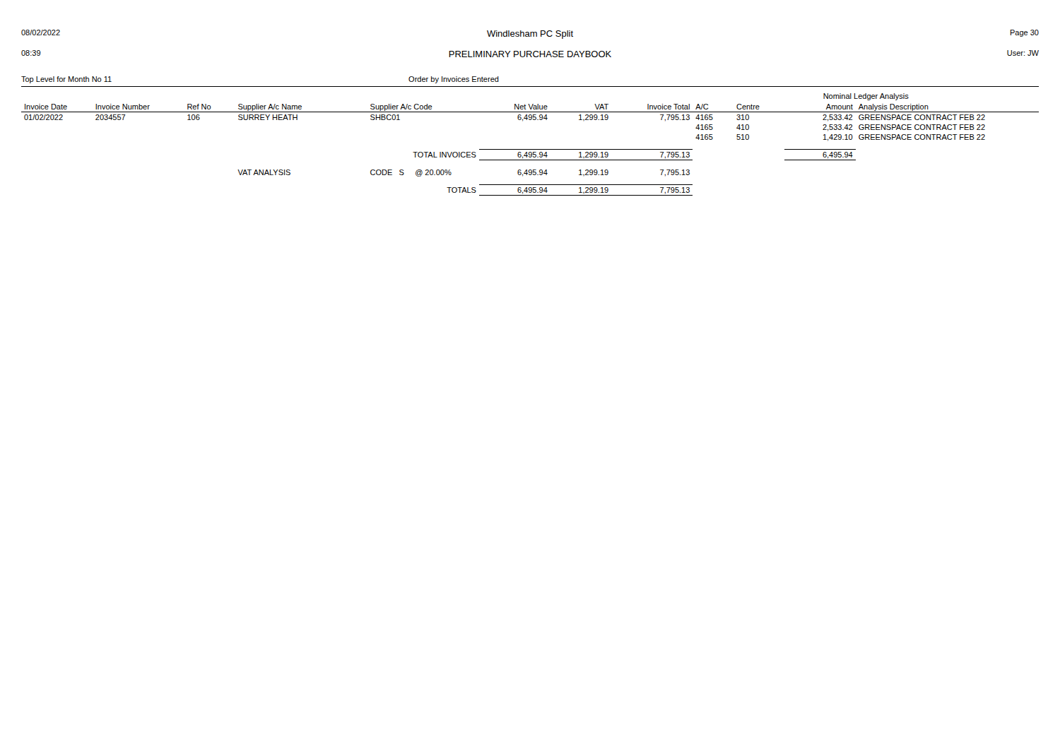08/02/2022
Windlesham PC Split
Page 30
08:39
PRELIMINARY PURCHASE DAYBOOK
User: JW
Top Level for Month No 11
Order by Invoices Entered
| | Nominal Ledger Analysis |
| Invoice Date | Invoice Number | Ref No | Supplier A/c Name | Supplier A/c Code | Net Value | VAT | Invoice Total | A/C | Centre | Amount | Analysis Description |
| 01/02/2022 | 2034557 | 106 | SURREY HEATH | SHBC01 | 6,495.94 | 1,299.19 | 7,795.13 | 4165 | 310 | 2,533.42 | GREENSPACE CONTRACT FEB 22 |
| | 4165 | 410 | 2,533.42 | GREENSPACE CONTRACT FEB 22 |
| | 4165 | 510 | 1,429.10 | GREENSPACE CONTRACT FEB 22 |
| | TOTAL INVOICES | 6,495.94 | 1,299.19 | 7,795.13 | | 6,495.94 | |
| | VAT ANALYSIS | CODE S @ 20.00% | 6,495.94 | 1,299.19 | 7,795.13 | |
| | TOTALS | 6,495.94 | 1,299.19 | 7,795.13 | |